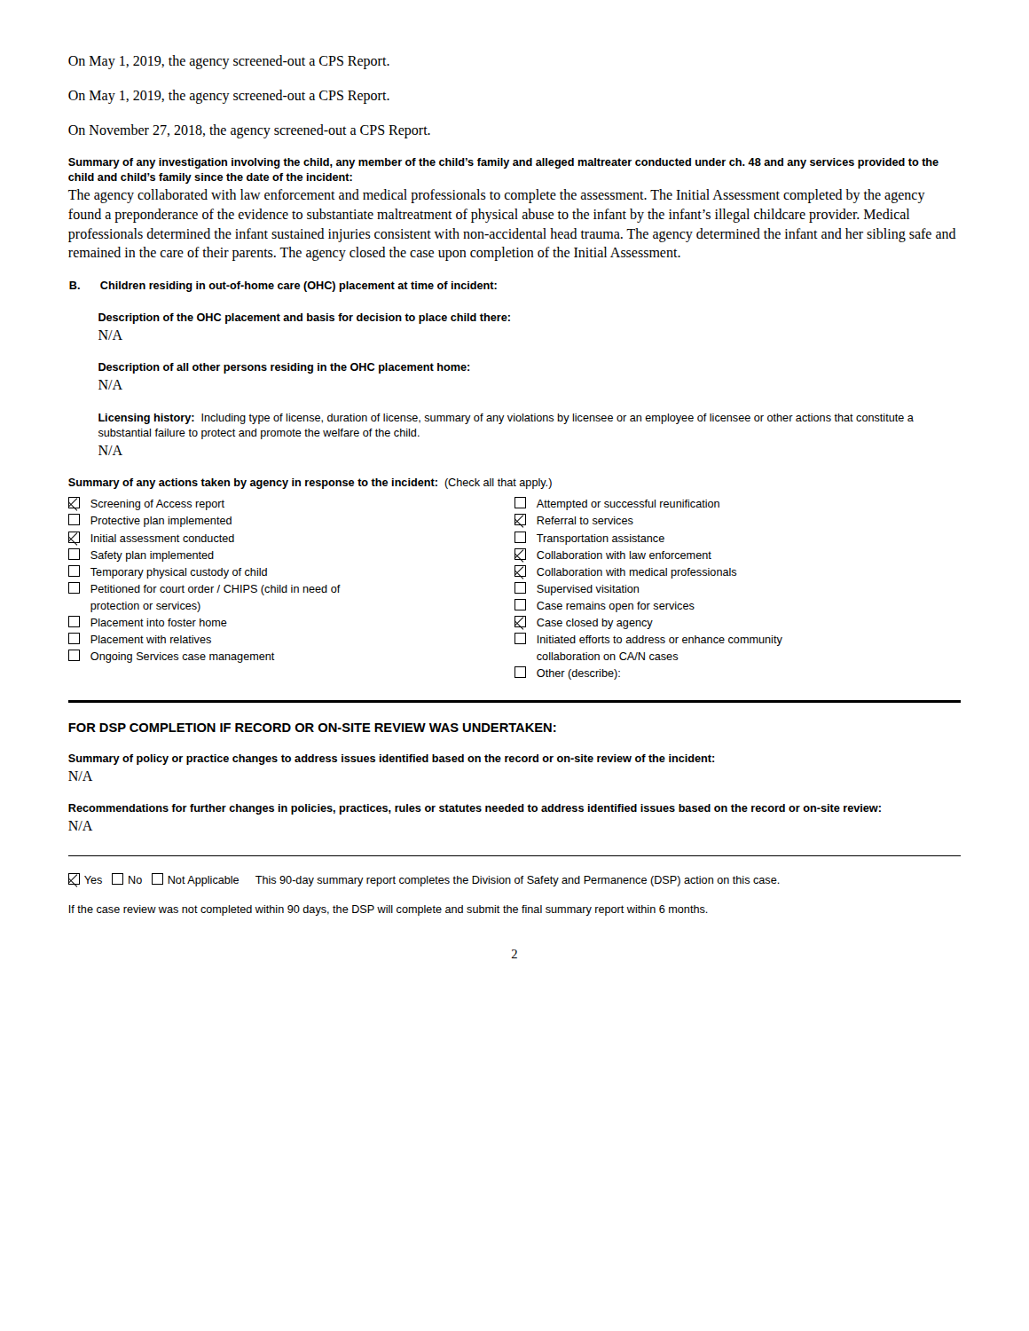On May 1, 2019, the agency screened-out a CPS Report.
On May 1, 2019, the agency screened-out a CPS Report.
On November 27, 2018, the agency screened-out a CPS Report.
Summary of any investigation involving the child, any member of the child’s family and alleged maltreater conducted under ch. 48 and any services provided to the child and child’s family since the date of the incident:
The agency collaborated with law enforcement and medical professionals to complete the assessment. The Initial Assessment completed by the agency found a preponderance of the evidence to substantiate maltreatment of physical abuse to the infant by the infant’s illegal childcare provider. Medical professionals determined the infant sustained injuries consistent with non-accidental head trauma. The agency determined the infant and her sibling safe and remained in the care of their parents. The agency closed the case upon completion of the Initial Assessment.
| B. | Children residing in out-of-home care (OHC) placement at time of incident: |
Description of the OHC placement and basis for decision to place child there:
N/A
Description of all other persons residing in the OHC placement home:
N/A
Licensing history: Including type of license, duration of license, summary of any violations by licensee or an employee of licensee or other actions that constitute a substantial failure to protect and promote the welfare of the child.
N/A
Summary of any actions taken by agency in response to the incident: (Check all that apply.)
| | Screening of Access report | | Attempted or successful reunification |
| | Protective plan implemented | | Referral to services |
| | Initial assessment conducted | | Transportation assistance |
| | Safety plan implemented | | Collaboration with law enforcement |
| | Temporary physical custody of child | | Collaboration with medical professionals |
| | Petitioned for court order / CHIPS (child in need of | | Supervised visitation |
| | protection or services) | | Case remains open for services |
| | Placement into foster home | | Case closed by agency |
| | Placement with relatives | | Initiated efforts to address or enhance community |
| | Ongoing Services case management | | collaboration on CA/N cases |
| | | | Other (describe): |
FOR DSP COMPLETION IF RECORD OR ON-SITE REVIEW WAS UNDERTAKEN:
Summary of policy or practice changes to address issues identified based on the record or on-site review of the incident:
N/A
Recommendations for further changes in policies, practices, rules or statutes needed to address identified issues based on the record or on-site review:
N/A
Yes No Not Applicable
This 90-day summary report completes the Division of Safety and Permanence (DSP) action on this case.
If the case review was not completed within 90 days, the DSP will complete and submit the final summary report within 6 months.
2